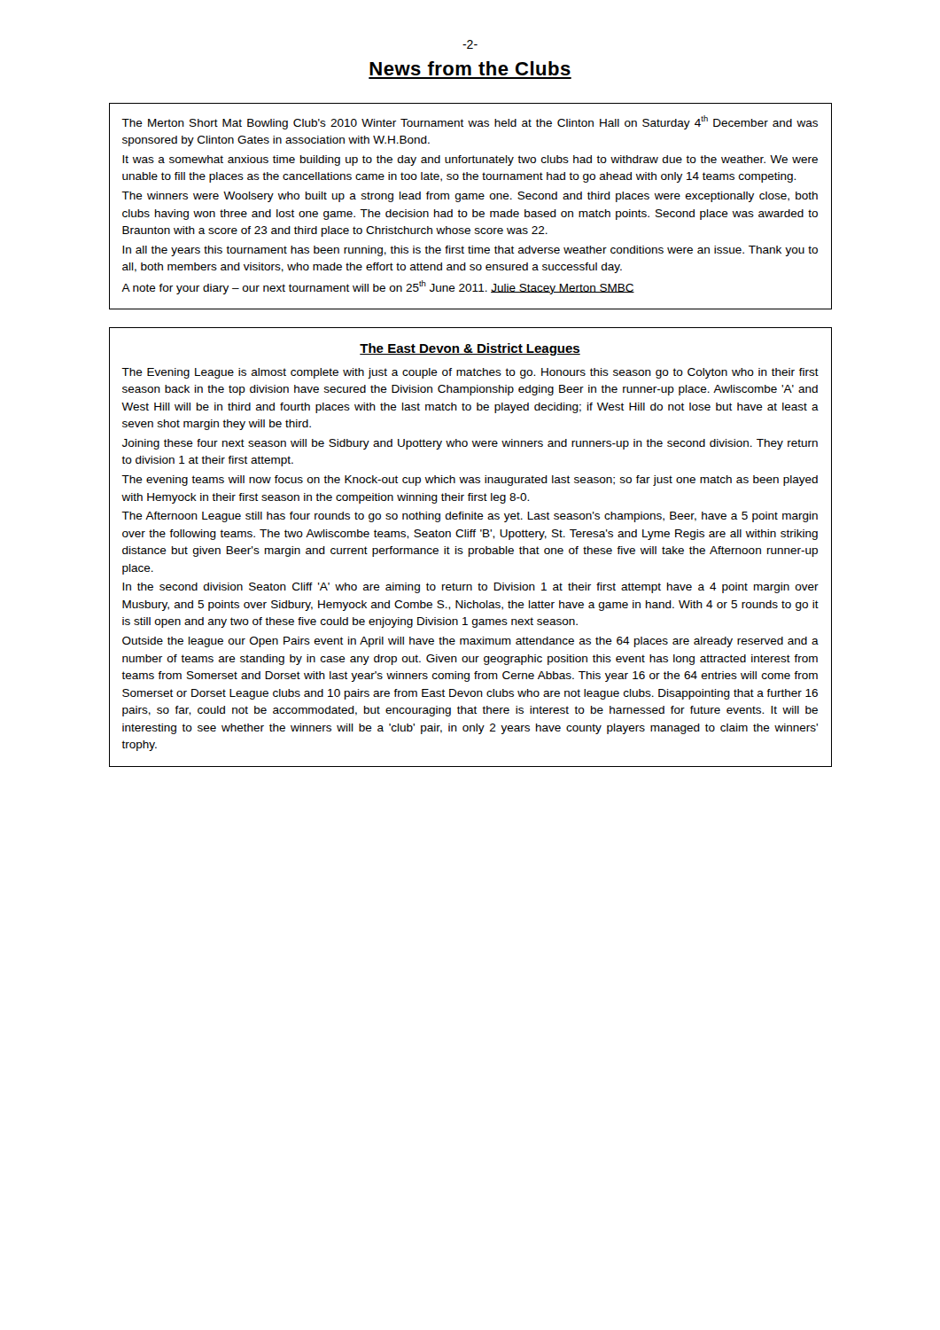-2-
News from the Clubs
The Merton Short Mat Bowling Club's 2010 Winter Tournament was held at the Clinton Hall on Saturday 4th December and was sponsored by Clinton Gates in association with W.H.Bond.
It was a somewhat anxious time building up to the day and unfortunately two clubs had to withdraw due to the weather. We were unable to fill the places as the cancellations came in too late, so the tournament had to go ahead with only 14 teams competing.
The winners were Woolsery who built up a strong lead from game one. Second and third places were exceptionally close, both clubs having won three and lost one game. The decision had to be made based on match points. Second place was awarded to Braunton with a score of 23 and third place to Christchurch whose score was 22.
In all the years this tournament has been running, this is the first time that adverse weather conditions were an issue. Thank you to all, both members and visitors, who made the effort to attend and so ensured a successful day.
A note for your diary – our next tournament will be on 25th June 2011. Julie Stacey Merton SMBC
The East Devon & District Leagues
The Evening League is almost complete with just a couple of matches to go. Honours this season go to Colyton who in their first season back in the top division have secured the Division Championship edging Beer in the runner-up place. Awliscombe 'A' and West Hill will be in third and fourth places with the last match to be played deciding; if West Hill do not lose but have at least a seven shot margin they will be third.
Joining these four next season will be Sidbury and Upottery who were winners and runners-up in the second division. They return to division 1 at their first attempt.
The evening teams will now focus on the Knock-out cup which was inaugurated last season; so far just one match as been played with Hemyock in their first season in the compeition winning their first leg 8-0.
The Afternoon League still has four rounds to go so nothing definite as yet. Last season's champions, Beer, have a 5 point margin over the following teams. The two Awliscombe teams, Seaton Cliff 'B', Upottery, St. Teresa's and Lyme Regis are all within striking distance but given Beer's margin and current performance it is probable that one of these five will take the Afternoon runner-up place.
In the second division Seaton Cliff 'A' who are aiming to return to Division 1 at their first attempt have a 4 point margin over Musbury, and 5 points over Sidbury, Hemyock and Combe S., Nicholas, the latter have a game in hand. With 4 or 5 rounds to go it is still open and any two of these five could be enjoying Division 1 games next season.
Outside the league our Open Pairs event in April will have the maximum attendance as the 64 places are already reserved and a number of teams are standing by in case any drop out. Given our geographic position this event has long attracted interest from teams from Somerset and Dorset with last year's winners coming from Cerne Abbas. This year 16 or the 64 entries will come from Somerset or Dorset League clubs and 10 pairs are from East Devon clubs who are not league clubs. Disappointing that a further 16 pairs, so far, could not be accommodated, but encouraging that there is interest to be harnessed for future events. It will be interesting to see whether the winners will be a 'club' pair, in only 2 years have county players managed to claim the winners' trophy.